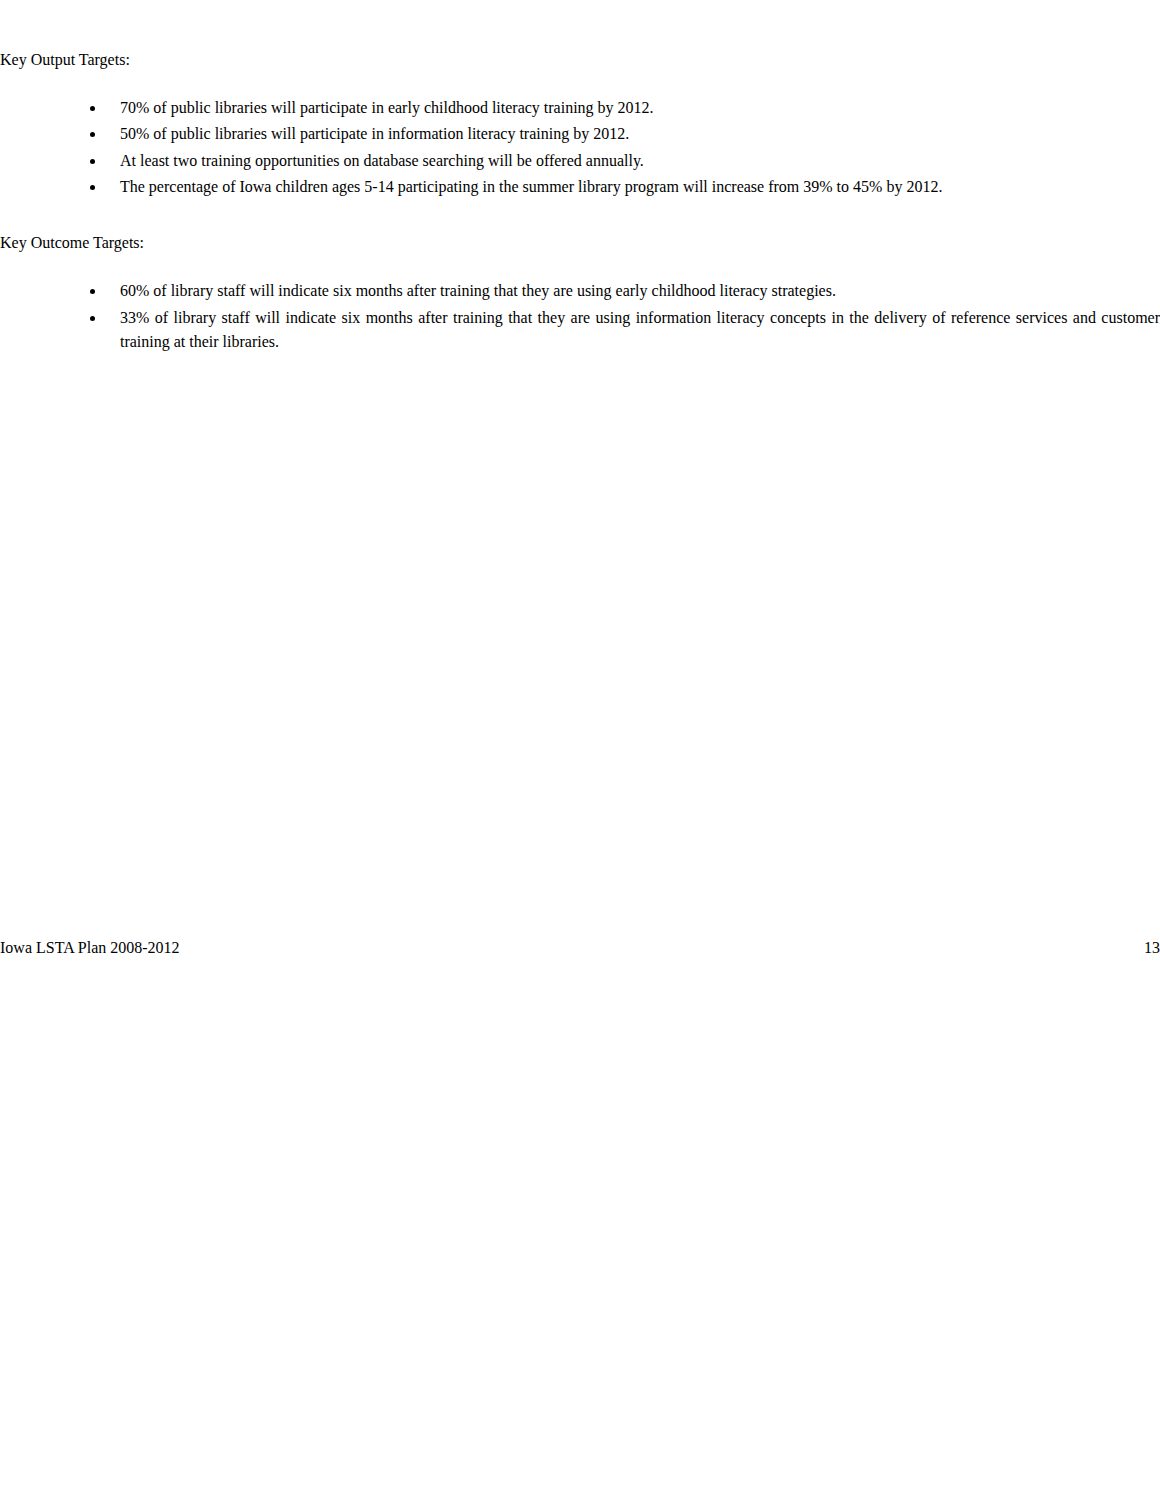Key Output Targets:
70% of public libraries will participate in early childhood literacy training by 2012.
50% of public libraries will participate in information literacy training by 2012.
At least two training opportunities on database searching will be offered annually.
The percentage of Iowa children ages 5-14 participating in the summer library program will increase from 39% to 45% by 2012.
Key Outcome Targets:
60% of library staff will indicate six months after training that they are using early childhood literacy strategies.
33% of library staff will indicate six months after training that they are using information literacy concepts in the delivery of reference services and customer training at their libraries.
Iowa LSTA Plan 2008-2012 13